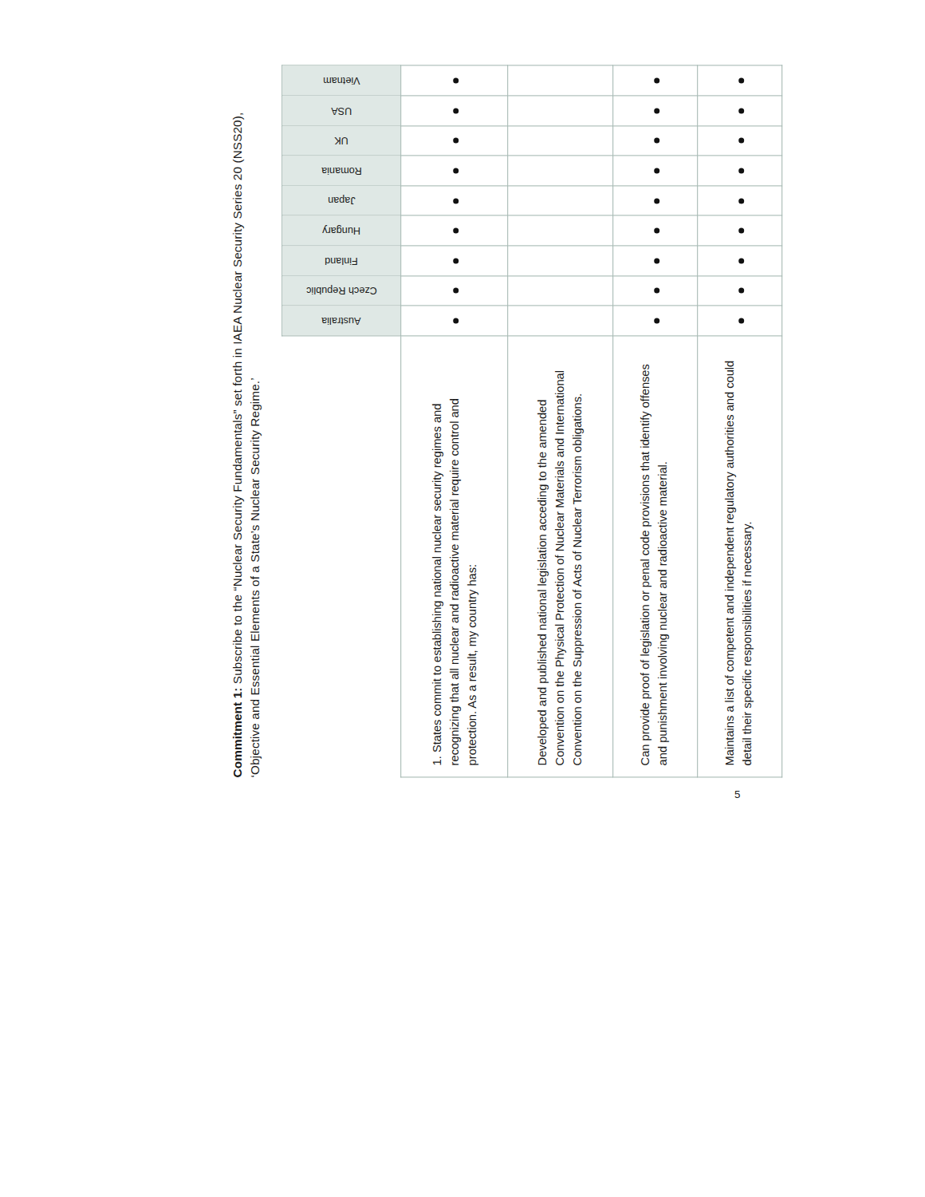Commitment 1: Subscribe to the “Nuclear Security Fundamentals” set forth in IAEA Nuclear Security Series 20 (NSS20), ‘Objective and Essential Elements of a State’s Nuclear Security Regime.’
| | Australia | Czech Republic | Finland | Hungary | Japan | Romania | UK | USA | Vietnam |
| --- | --- | --- | --- | --- | --- | --- | --- | --- | --- |
| 1. States commit to establishing national nuclear security regimes and recognizing that all nuclear and radioactive material require control and protection. As a result, my country has: | | | | | | | | | |
| Developed and published national legislation acceding to the amended Convention on the Physical Protection of Nuclear Materials and International Convention on the Suppression of Acts of Nuclear Terrorism obligations. | | | | | | | | | |
| Can provide proof of legislation or penal code provisions that identify offenses and punishment involving nuclear and radioactive material. | | | | | | | | | |
| Maintains a list of competent and independent regulatory authorities and could detail their specific responsibilities if necessary. | | | | | | | | | |
5